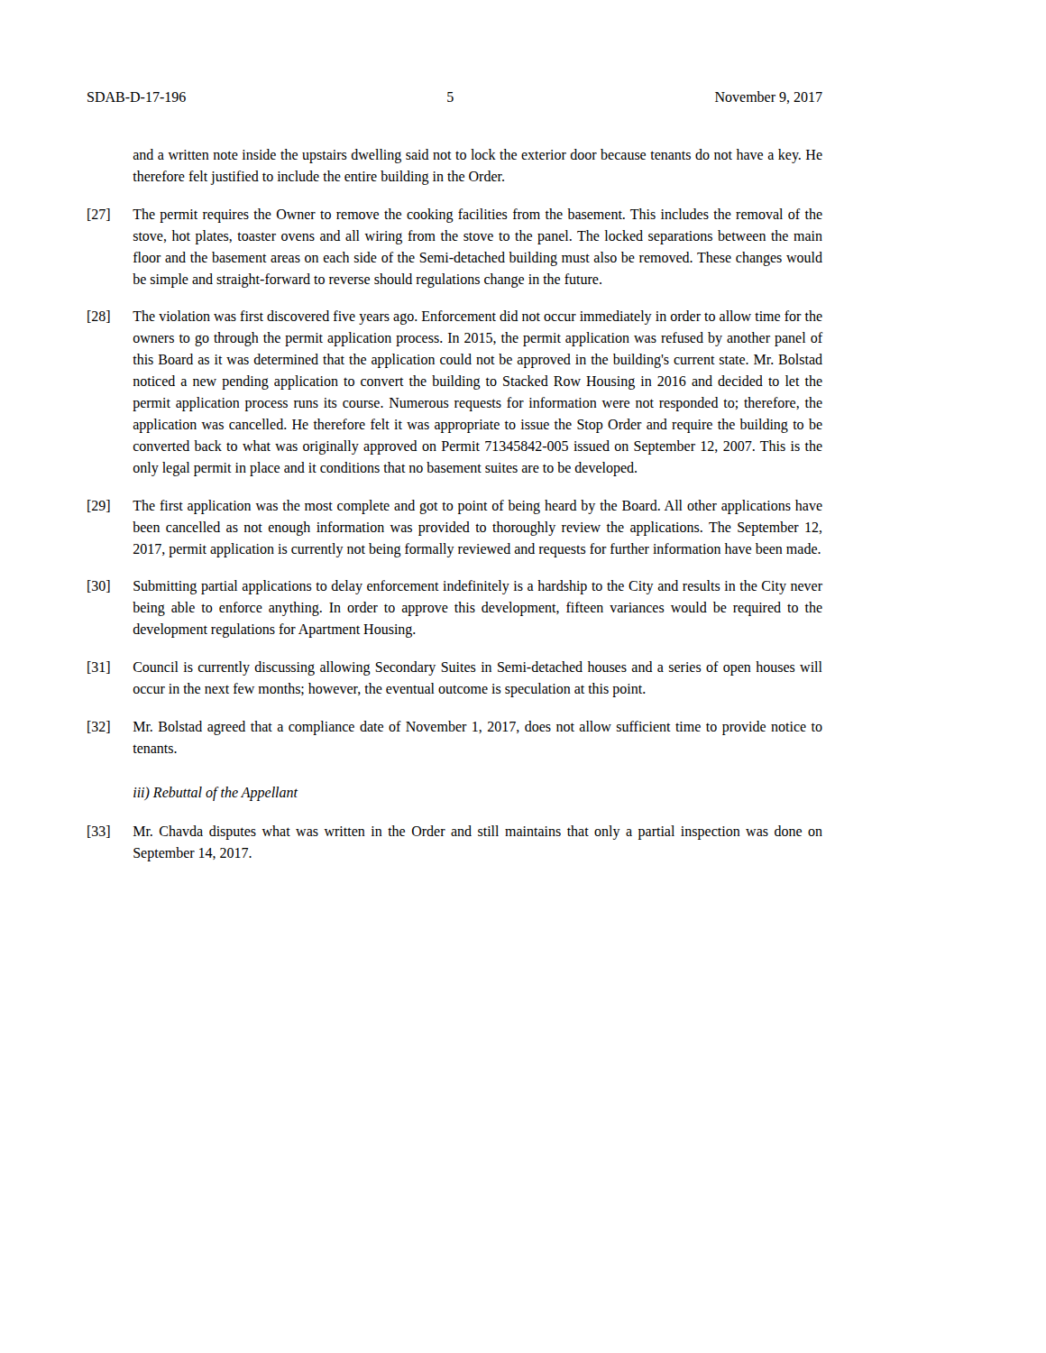SDAB-D-17-196
5
November 9, 2017
and a written note inside the upstairs dwelling said not to lock the exterior door because tenants do not have a key. He therefore felt justified to include the entire building in the Order.
[27]
The permit requires the Owner to remove the cooking facilities from the basement. This includes the removal of the stove, hot plates, toaster ovens and all wiring from the stove to the panel. The locked separations between the main floor and the basement areas on each side of the Semi-detached building must also be removed. These changes would be simple and straight-forward to reverse should regulations change in the future.
[28]
The violation was first discovered five years ago. Enforcement did not occur immediately in order to allow time for the owners to go through the permit application process. In 2015, the permit application was refused by another panel of this Board as it was determined that the application could not be approved in the building's current state. Mr. Bolstad noticed a new pending application to convert the building to Stacked Row Housing in 2016 and decided to let the permit application process runs its course. Numerous requests for information were not responded to; therefore, the application was cancelled. He therefore felt it was appropriate to issue the Stop Order and require the building to be converted back to what was originally approved on Permit 71345842-005 issued on September 12, 2007. This is the only legal permit in place and it conditions that no basement suites are to be developed.
[29]
The first application was the most complete and got to point of being heard by the Board. All other applications have been cancelled as not enough information was provided to thoroughly review the applications. The September 12, 2017, permit application is currently not being formally reviewed and requests for further information have been made.
[30]
Submitting partial applications to delay enforcement indefinitely is a hardship to the City and results in the City never being able to enforce anything. In order to approve this development, fifteen variances would be required to the development regulations for Apartment Housing.
[31]
Council is currently discussing allowing Secondary Suites in Semi-detached houses and a series of open houses will occur in the next few months; however, the eventual outcome is speculation at this point.
[32]
Mr. Bolstad agreed that a compliance date of November 1, 2017, does not allow sufficient time to provide notice to tenants.
iii) Rebuttal of the Appellant
[33]
Mr. Chavda disputes what was written in the Order and still maintains that only a partial inspection was done on September 14, 2017.